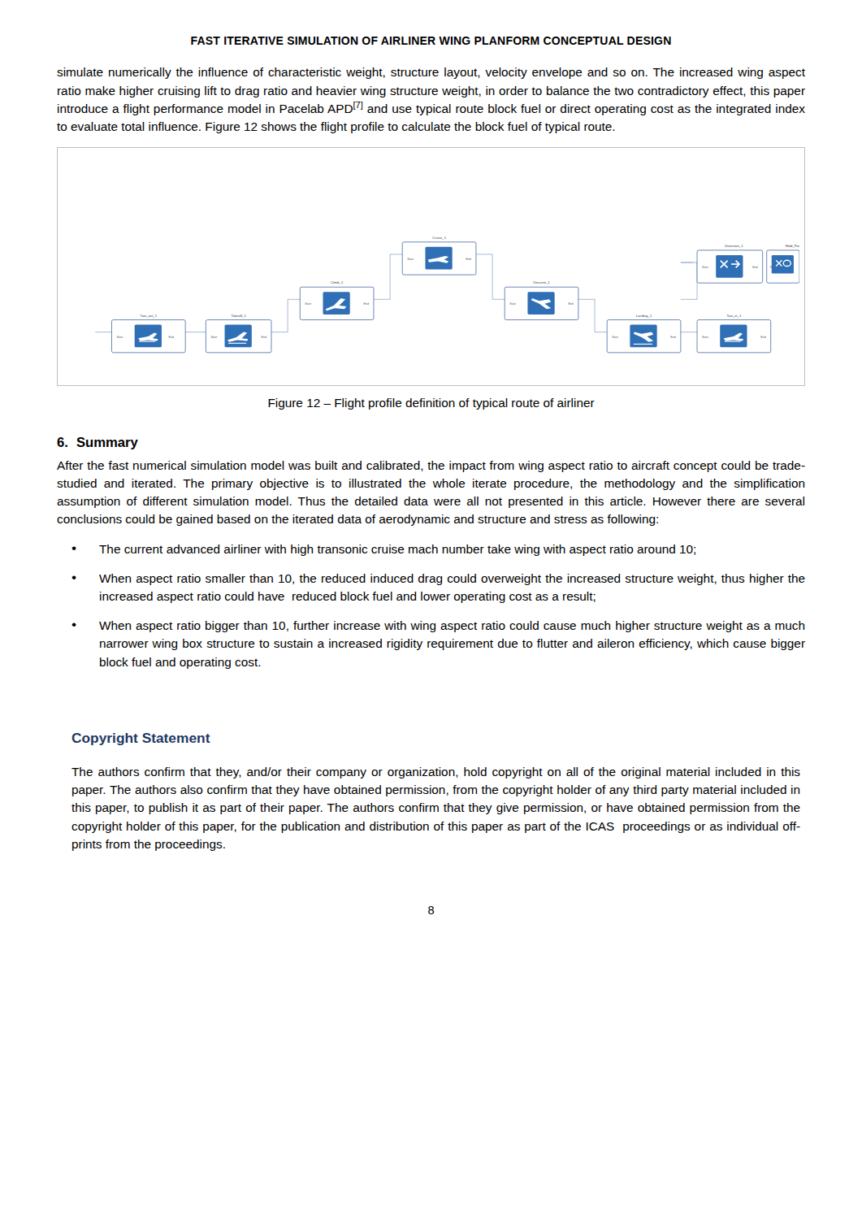FAST ITERATIVE SIMULATION OF AIRLINER WING PLANFORM CONCEPTUAL DESIGN
simulate numerically the influence of characteristic weight, structure layout, velocity envelope and so on. The increased wing aspect ratio make higher cruising lift to drag ratio and heavier wing structure weight, in order to balance the two contradictory effect, this paper introduce a flight performance model in Pacelab APD[7] and use typical route block fuel or direct operating cost as the integrated index to evaluate total influence. Figure 12 shows the flight profile to calculate the block fuel of typical route.
Taxi_out_1 Start End Takeoff_1 Start End Climb_1 Start End Cruise_1 Start End Descent_1 Start End Landing_1 Start End Taxi_in_1 Start End Diversion_1 Start End Hold_Pom_1 Start
Figure 12 – Flight profile definition of typical route of airliner
6. Summary
After the fast numerical simulation model was built and calibrated, the impact from wing aspect ratio to aircraft concept could be trade-studied and iterated. The primary objective is to illustrated the whole iterate procedure, the methodology and the simplification assumption of different simulation model. Thus the detailed data were all not presented in this article. However there are several conclusions could be gained based on the iterated data of aerodynamic and structure and stress as following:
The current advanced airliner with high transonic cruise mach number take wing with aspect ratio around 10;
When aspect ratio smaller than 10, the reduced induced drag could overweight the increased structure weight, thus higher the increased aspect ratio could have reduced block fuel and lower operating cost as a result;
When aspect ratio bigger than 10, further increase with wing aspect ratio could cause much higher structure weight as a much narrower wing box structure to sustain a increased rigidity requirement due to flutter and aileron efficiency, which cause bigger block fuel and operating cost.
Copyright Statement
The authors confirm that they, and/or their company or organization, hold copyright on all of the original material included in this paper. The authors also confirm that they have obtained permission, from the copyright holder of any third party material included in this paper, to publish it as part of their paper. The authors confirm that they give permission, or have obtained permission from the copyright holder of this paper, for the publication and distribution of this paper as part of the ICAS proceedings or as individual off-prints from the proceedings.
8